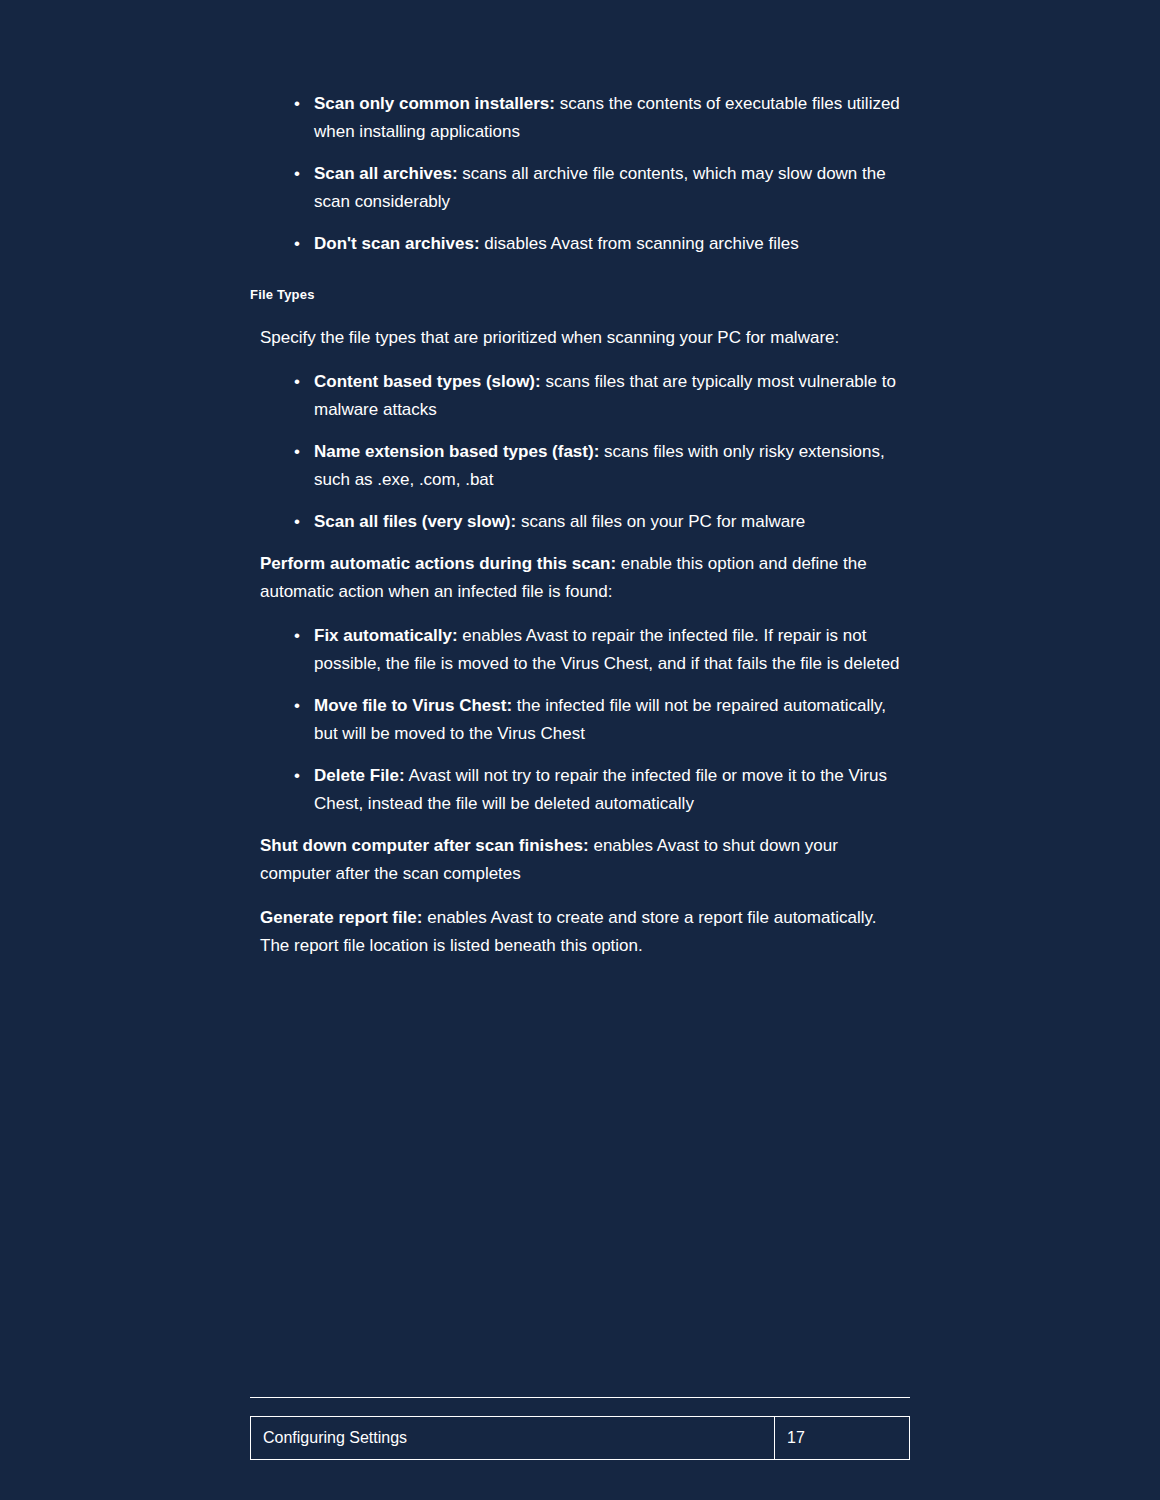Scan only common installers: scans the contents of executable files utilized when installing applications
Scan all archives: scans all archive file contents, which may slow down the scan considerably
Don't scan archives: disables Avast from scanning archive files
File Types
Specify the file types that are prioritized when scanning your PC for malware:
Content based types (slow): scans files that are typically most vulnerable to malware attacks
Name extension based types (fast): scans files with only risky extensions, such as .exe, .com, .bat
Scan all files (very slow): scans all files on your PC for malware
Perform automatic actions during this scan: enable this option and define the automatic action when an infected file is found:
Fix automatically: enables Avast to repair the infected file. If repair is not possible, the file is moved to the Virus Chest, and if that fails the file is deleted
Move file to Virus Chest: the infected file will not be repaired automatically, but will be moved to the Virus Chest
Delete File: Avast will not try to repair the infected file or move it to the Virus Chest, instead the file will be deleted automatically
Shut down computer after scan finishes: enables Avast to shut down your computer after the scan completes
Generate report file: enables Avast to create and store a report file automatically. The report file location is listed beneath this option.
Configuring Settings
17